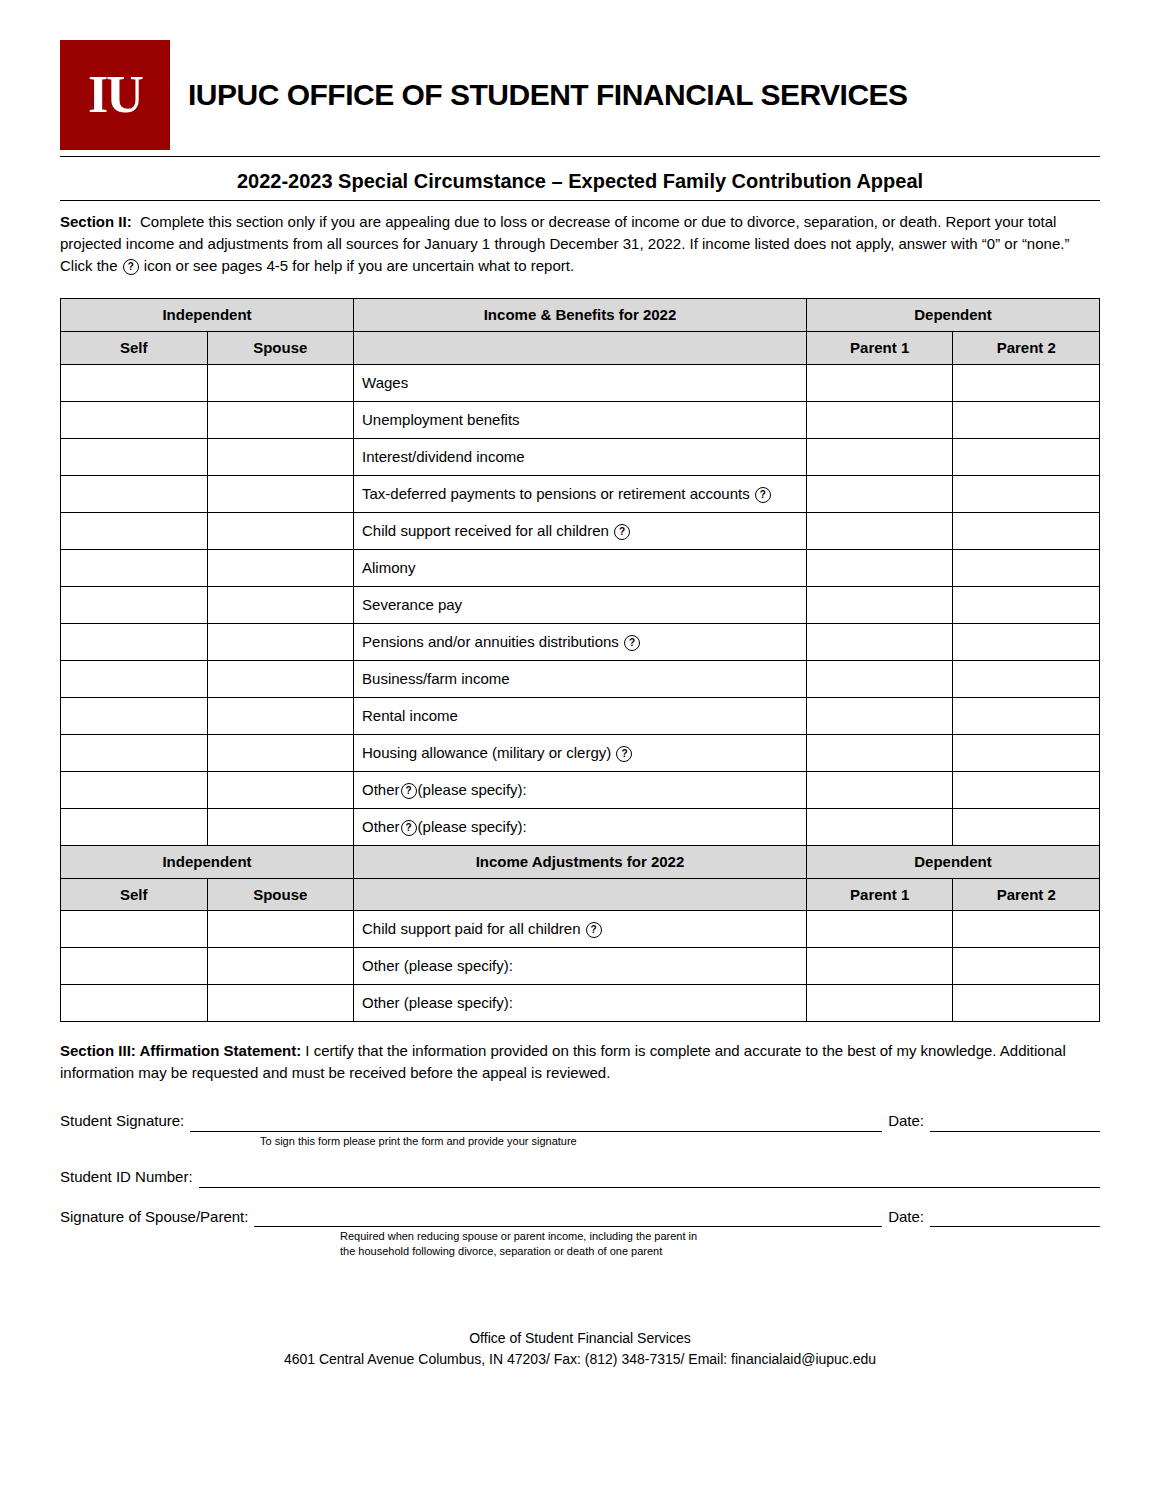IU
IUPUC OFFICE OF STUDENT FINANCIAL SERVICES
2022-2023 Special Circumstance – Expected Family Contribution Appeal
Section II: Complete this section only if you are appealing due to loss or decrease of income or due to divorce, separation, or death. Report your total projected income and adjustments from all sources for January 1 through December 31, 2022. If income listed does not apply, answer with “0” or “none.” Click the ? icon or see pages 4-5 for help if you are uncertain what to report.
| Independent | Income & Benefits for 2022 | Dependent |
| --- | --- | --- |
| Self | Spouse | | Parent 1 | Parent 2 |
| | | Wages | | |
| | | Unemployment benefits | | |
| | | Interest/dividend income | | |
| | | Tax-deferred payments to pensions or retirement accounts ? | | |
| | | Child support received for all children ? | | |
| | | Alimony | | |
| | | Severance pay | | |
| | | Pensions and/or annuities distributions ? | | |
| | | Business/farm income | | |
| | | Rental income | | |
| | | Housing allowance (military or clergy) ? | | |
| | | Other ? (please specify): | | |
| | | Other ? (please specify): | | |
| Independent | Income Adjustments for 2022 | Dependent |
| Self | Spouse | | Parent 1 | Parent 2 |
| | | Child support paid for all children ? | | |
| | | Other (please specify): | | |
| | | Other (please specify): | | |
Section III: Affirmation Statement: I certify that the information provided on this form is complete and accurate to the best of my knowledge. Additional information may be requested and must be received before the appeal is reviewed.
Student Signature: Date:
To sign this form please print the form and provide your signature
Student ID Number:
Signature of Spouse/Parent: Date:
Required when reducing spouse or parent income, including the parent in
the household following divorce, separation or death of one parent
Office of Student Financial Services
4601 Central Avenue Columbus, IN 47203/ Fax: (812) 348-7315/ Email: financialaid@iupuc.edu